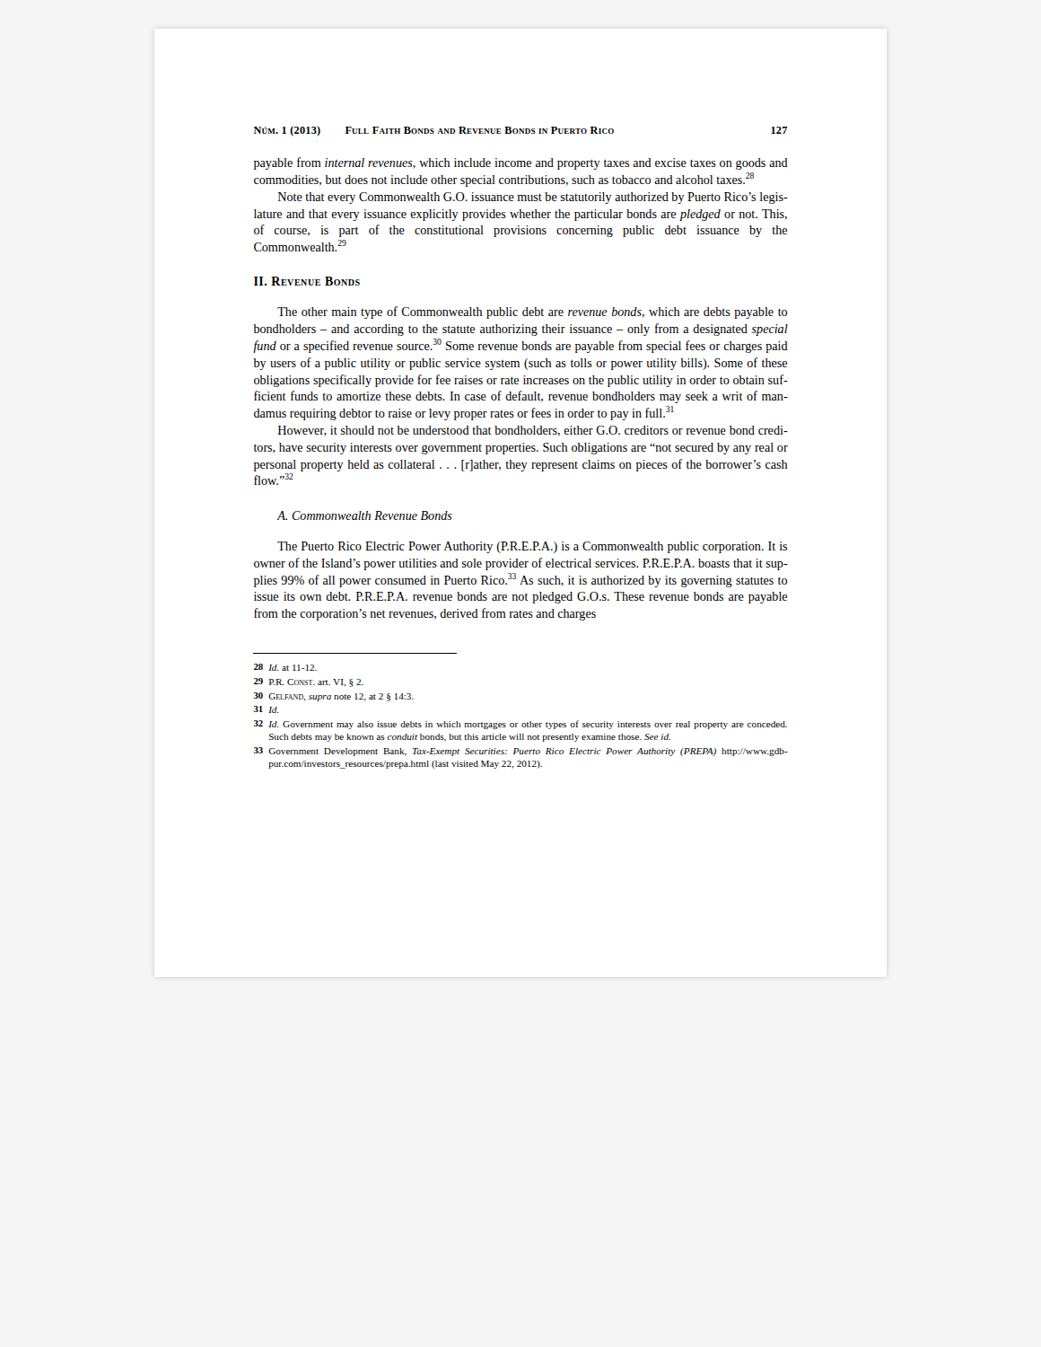Núm. 1 (2013) Full Faith Bonds and Revenue Bonds in Puerto Rico 127
payable from internal revenues, which include income and property taxes and excise taxes on goods and commodities, but does not include other special contributions, such as tobacco and alcohol taxes.28
Note that every Commonwealth G.O. issuance must be statutorily authorized by Puerto Rico’s legislature and that every issuance explicitly provides whether the particular bonds are pledged or not. This, of course, is part of the constitutional provisions concerning public debt issuance by the Commonwealth.29
II. Revenue Bonds
The other main type of Commonwealth public debt are revenue bonds, which are debts payable to bondholders – and according to the statute authorizing their issuance – only from a designated special fund or a specified revenue source.30 Some revenue bonds are payable from special fees or charges paid by users of a public utility or public service system (such as tolls or power utility bills). Some of these obligations specifically provide for fee raises or rate increases on the public utility in order to obtain sufficient funds to amortize these debts. In case of default, revenue bondholders may seek a writ of mandamus requiring debtor to raise or levy proper rates or fees in order to pay in full.31
However, it should not be understood that bondholders, either G.O. creditors or revenue bond creditors, have security interests over government properties. Such obligations are “not secured by any real or personal property held as collateral . . . [r]ather, they represent claims on pieces of the borrower’s cash flow.”32
A. Commonwealth Revenue Bonds
The Puerto Rico Electric Power Authority (P.R.E.P.A.) is a Commonwealth public corporation. It is owner of the Island’s power utilities and sole provider of electrical services. P.R.E.P.A. boasts that it supplies 99% of all power consumed in Puerto Rico.33 As such, it is authorized by its governing statutes to issue its own debt. P.R.E.P.A. revenue bonds are not pledged G.O.s. These revenue bonds are payable from the corporation’s net revenues, derived from rates and charges
28 Id. at 11-12.
29 P.R. Const. art. VI, § 2.
30 Gelfand, supra note 12, at 2 § 14:3.
31 Id.
32 Id. Government may also issue debts in which mortgages or other types of security interests over real property are conceded. Such debts may be known as conduit bonds, but this article will not presently examine those. See id.
33 Government Development Bank, Tax-Exempt Securities: Puerto Rico Electric Power Authority (PREPA) http://www.gdb-pur.com/investors_resources/prepa.html (last visited May 22, 2012).